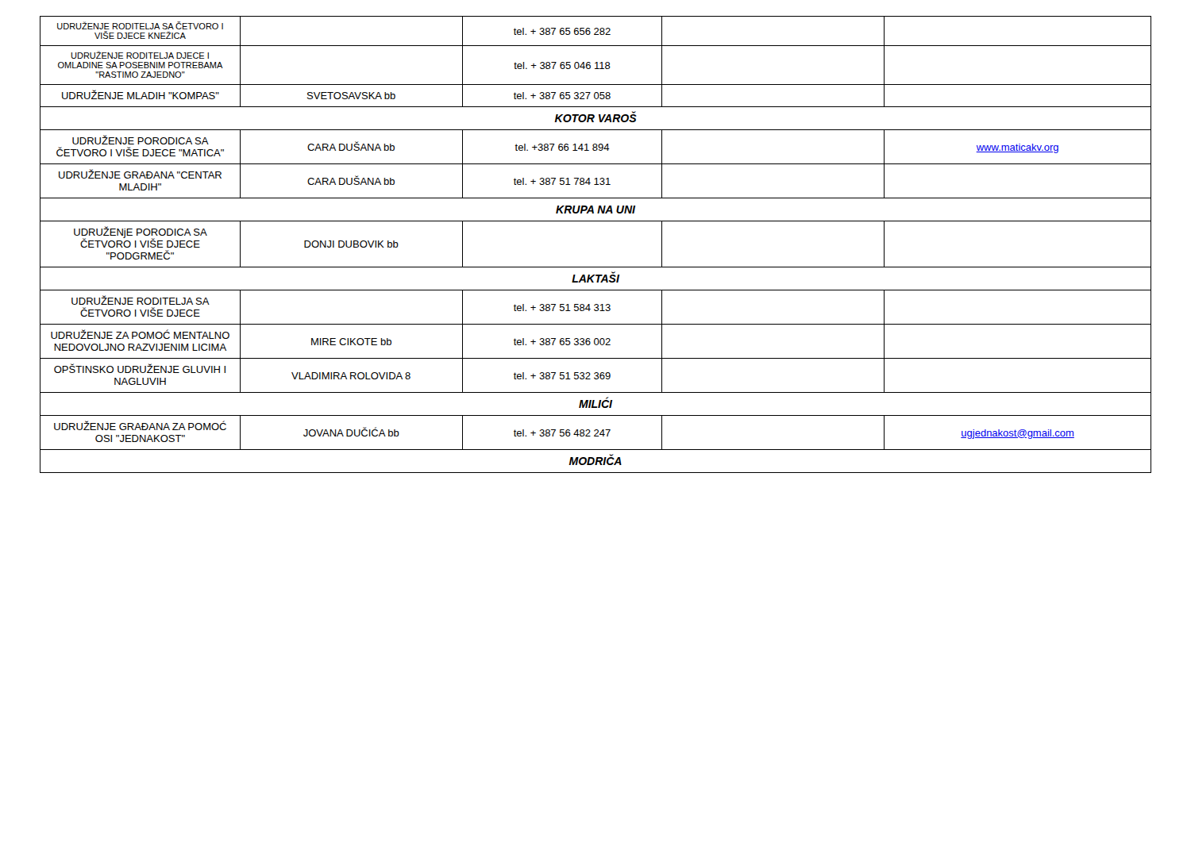| UDRUŽENJE RODITELJA SA ČETVORO I VIŠE DJECE KNEŽICA | | tel. + 387 65 656 282 | | |
| UDRUŽENJE RODITELJA DJECE I OMLADINE SA POSEBNIM POTREBAMA "RASTIMO ZAJEDNO" | | tel. + 387 65 046 118 | | |
| UDRUŽENJE MLADIH "KOMPAS" | SVETOSAVSKA bb | tel. + 387 65 327 058 | | |
| KOTOR VAROŠ |
| UDRUŽENJE PORODICA SA ČETVORO I VIŠE DJECE "MATICA" | CARA DUŠANA bb | tel. +387 66 141 894 | | www.maticakv.org |
| UDRUŽENJE GRAĐANA "CENTAR MLADIH" | CARA DUŠANA bb | tel. + 387 51 784 131 | | |
| KRUPA NA UNI |
| UDRUŽENjE PORODICA SA ČETVORO I VIŠE DJECE "PODGRMEČ" | DONJI DUBOVIK bb | | | |
| LAKTAŠI |
| UDRUŽENJE RODITELJA SA ČETVORO I VIŠE DJECE | | tel. + 387 51 584 313 | | |
| UDRUŽENJE ZA POMOĆ MENTALNO NEDOVOLJNO RAZVIJENIM LICIMA | MIRE CIKOTE bb | tel. + 387 65 336 002 | | |
| OPŠTINSKO UDRUŽENJE GLUVIH I NAGLUVIH | VLADIMIRA ROLOVIDA 8 | tel. + 387 51 532 369 | | |
| MILIĆI |
| UDRUŽENJE GRAĐANA ZA POMOĆ OSI "JEDNAKOST" | JOVANA DUČIĆA bb | tel. + 387 56 482 247 | | ugjednakost@gmail.com |
| MODRIČA |